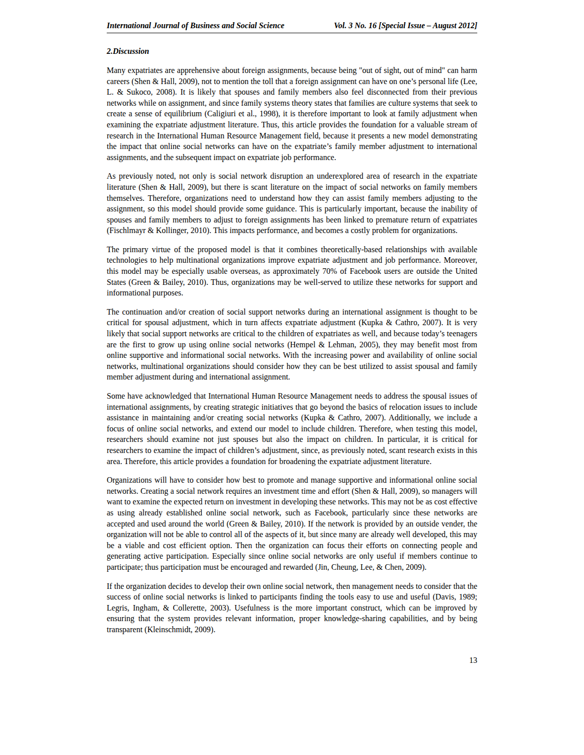International Journal of Business and Social Science Vol. 3 No. 16 [Special Issue – August 2012]
2.Discussion
Many expatriates are apprehensive about foreign assignments, because being "out of sight, out of mind" can harm careers (Shen & Hall, 2009), not to mention the toll that a foreign assignment can have on one’s personal life (Lee, L. & Sukoco, 2008). It is likely that spouses and family members also feel disconnected from their previous networks while on assignment, and since family systems theory states that families are culture systems that seek to create a sense of equilibrium (Caligiuri et al., 1998), it is therefore important to look at family adjustment when examining the expatriate adjustment literature. Thus, this article provides the foundation for a valuable stream of research in the International Human Resource Management field, because it presents a new model demonstrating the impact that online social networks can have on the expatriate’s family member adjustment to international assignments, and the subsequent impact on expatriate job performance.
As previously noted, not only is social network disruption an underexplored area of research in the expatriate literature (Shen & Hall, 2009), but there is scant literature on the impact of social networks on family members themselves. Therefore, organizations need to understand how they can assist family members adjusting to the assignment, so this model should provide some guidance. This is particularly important, because the inability of spouses and family members to adjust to foreign assignments has been linked to premature return of expatriates (Fischlmayr & Kollinger, 2010). This impacts performance, and becomes a costly problem for organizations.
The primary virtue of the proposed model is that it combines theoretically-based relationships with available technologies to help multinational organizations improve expatriate adjustment and job performance. Moreover, this model may be especially usable overseas, as approximately 70% of Facebook users are outside the United States (Green & Bailey, 2010). Thus, organizations may be well-served to utilize these networks for support and informational purposes.
The continuation and/or creation of social support networks during an international assignment is thought to be critical for spousal adjustment, which in turn affects expatriate adjustment (Kupka & Cathro, 2007). It is very likely that social support networks are critical to the children of expatriates as well, and because today’s teenagers are the first to grow up using online social networks (Hempel & Lehman, 2005), they may benefit most from online supportive and informational social networks. With the increasing power and availability of online social networks, multinational organizations should consider how they can be best utilized to assist spousal and family member adjustment during and international assignment.
Some have acknowledged that International Human Resource Management needs to address the spousal issues of international assignments, by creating strategic initiatives that go beyond the basics of relocation issues to include assistance in maintaining and/or creating social networks (Kupka & Cathro, 2007). Additionally, we include a focus of online social networks, and extend our model to include children. Therefore, when testing this model, researchers should examine not just spouses but also the impact on children. In particular, it is critical for researchers to examine the impact of children’s adjustment, since, as previously noted, scant research exists in this area. Therefore, this article provides a foundation for broadening the expatriate adjustment literature.
Organizations will have to consider how best to promote and manage supportive and informational online social networks. Creating a social network requires an investment time and effort (Shen & Hall, 2009), so managers will want to examine the expected return on investment in developing these networks. This may not be as cost effective as using already established online social network, such as Facebook, particularly since these networks are accepted and used around the world (Green & Bailey, 2010). If the network is provided by an outside vender, the organization will not be able to control all of the aspects of it, but since many are already well developed, this may be a viable and cost efficient option. Then the organization can focus their efforts on connecting people and generating active participation. Especially since online social networks are only useful if members continue to participate; thus participation must be encouraged and rewarded (Jin, Cheung, Lee, & Chen, 2009).
If the organization decides to develop their own online social network, then management needs to consider that the success of online social networks is linked to participants finding the tools easy to use and useful (Davis, 1989; Legris, Ingham, & Collerette, 2003). Usefulness is the more important construct, which can be improved by ensuring that the system provides relevant information, proper knowledge-sharing capabilities, and by being transparent (Kleinschmidt, 2009).
13